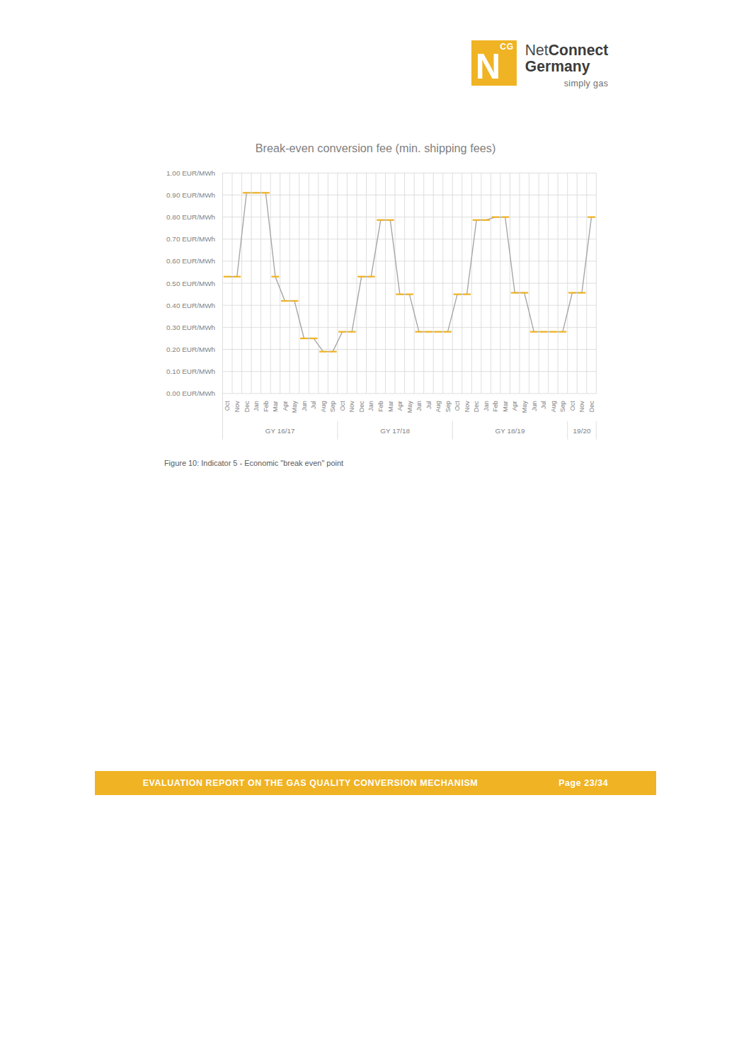N CG
NetConnect
Germany
simply gas
Break-even conversion fee (min. shipping fees)
1.00 EUR/MWh 0.90 EUR/MWh 0.80 EUR/MWh 0.70 EUR/MWh 0.60 EUR/MWh 0.50 EUR/MWh 0.40 EUR/MWh 0.30 EUR/MWh 0.20 EUR/MWh 0.10 EUR/MWh 0.00 EUR/MWh Oct Nov Dec Jan Feb Mar Apr May Jun Jul Aug Sep Oct Nov Dec Jan Feb Mar Apr May Jun Jul Aug Sep Oct Nov Dec Jan Feb Mar Apr May Jun Jul Aug Sep Oct Nov Dec GY 16/17 GY 17/18 GY 18/19 19/20
Figure 10: Indicator 5 - Economic "break even" point
EVALUATION REPORT ON THE GAS QUALITY CONVERSION MECHANISM
Page 23/34